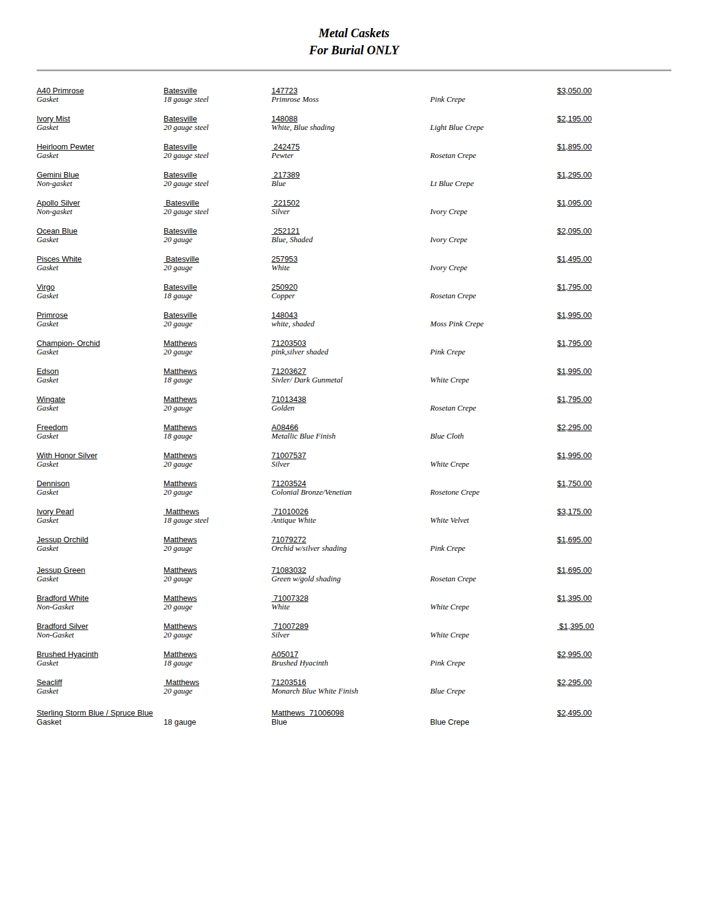Metal Caskets
For Burial ONLY
| A40 Primrose | Batesville | 147723 | | $3,050.00 |
| Gasket | 18 gauge steel | Primrose Moss | Pink Crepe | |
| Ivory Mist | Batesville | 148088 | | $2,195.00 |
| Gasket | 20 gauge steel | White, Blue shading | Light Blue Crepe | |
| Heirloom Pewter | Batesville | 242475 | | $1,895.00 |
| Gasket | 20 gauge steel | Pewter | Rosetan Crepe | |
| Gemini Blue | Batesville | 217389 | | $1,295.00 |
| Non-gasket | 20 gauge steel | Blue | Lt Blue Crepe | |
| Apollo Silver | Batesville | 221502 | | $1,095.00 |
| Non-gasket | 20 gauge steel | Silver | Ivory Crepe | |
| Ocean Blue | Batesville | 252121 | | $2,095.00 |
| Gasket | 20 gauge | Blue, Shaded | Ivory Crepe | |
| Pisces White | Batesville | 257953 | | $1,495.00 |
| Gasket | 20 gauge | White | Ivory Crepe | |
| Virgo | Batesville | 250920 | | $1,795.00 |
| Gasket | 18 gauge | Copper | Rosetan Crepe | |
| Primrose | Batesville | 148043 | | $1,995.00 |
| Gasket | 20 gauge | white, shaded | Moss Pink Crepe | |
| Champion- Orchid | Matthews | 71203503 | | $1,795.00 |
| Gasket | 20 gauge | pink,silver shaded | Pink Crepe | |
| Edson | Matthews | 71203627 | | $1,995.00 |
| Gasket | 18 gauge | Sivler/ Dark Gunmetal | White Crepe | |
| Wingate | Matthews | 71013438 | | $1,795.00 |
| Gasket | 20 gauge | Golden | Rosetan Crepe | |
| Freedom | Matthews | A08466 | | $2,295.00 |
| Gasket | 18 gauge | Metallic Blue Finish | Blue Cloth | |
| With Honor Silver | Matthews | 71007537 | | $1,995.00 |
| Gasket | 20 gauge | Silver | White Crepe | |
| Dennison | Matthews | 71203524 | | $1,750.00 |
| Gasket | 20 gauge | Colonial Bronze/Venetian | Rosetone Crepe | |
| Ivory Pearl | Matthews | 71010026 | | $3,175.00 |
| Gasket | 18 gauge steel | Antique White | White Velvet | |
| Jessup Orchild | Matthews | 71079272 | | $1,695.00 |
| Gasket | 20 gauge | Orchid w/silver shading | Pink Crepe | |
| Jessup Green | Matthews | 71083032 | | $1,695.00 |
| Gasket | 20 gauge | Green w/gold shading | Rosetan Crepe | |
| Bradford White | Matthews | 71007328 | | $1,395.00 |
| Non-Gasket | 20 gauge | White | White Crepe | |
| Bradford Silver | Matthews | 71007289 | | $1,395.00 |
| Non-Gasket | 20 gauge | Silver | White Crepe | |
| Brushed Hyacinth | Matthews | A05017 | | $2,995.00 |
| Gasket | 18 gauge | Brushed Hyacinth | Pink Crepe | |
| Seacliff | Matthews | 71203516 | | $2,295.00 |
| Gasket | 20 gauge | Monarch Blue White Finish | Blue Crepe | |
| Sterling Storm Blue / Spruce Blue | Matthews 71006098 | | $2,495.00 |
| Gasket | 18 gauge | Blue | Blue Crepe | |